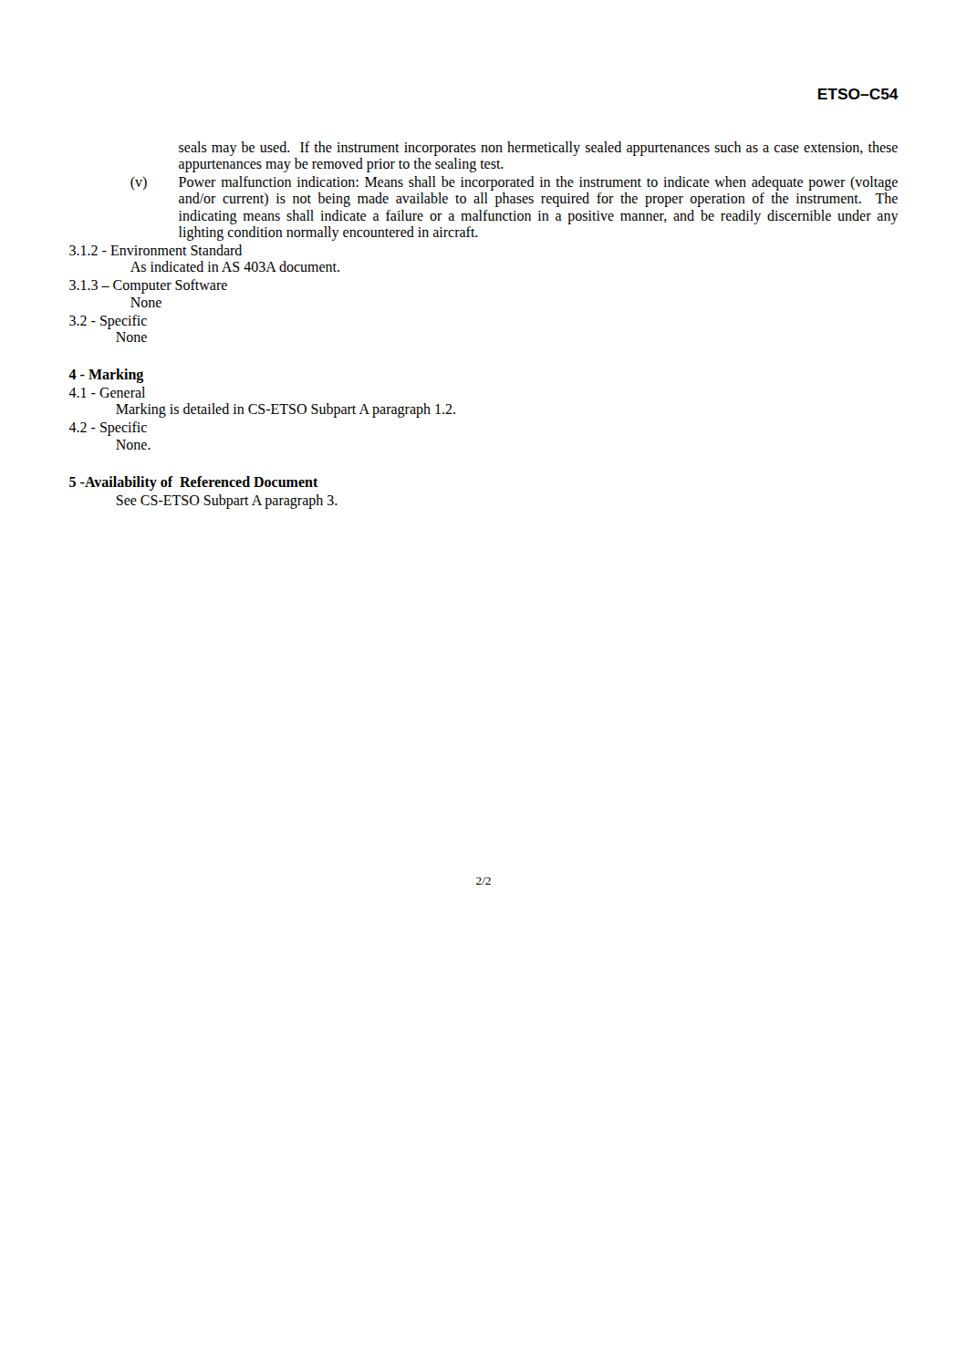ETSO–C54
seals may be used. If the instrument incorporates non hermetically sealed appurtenances such as a case extension, these appurtenances may be removed prior to the sealing test.
(v) Power malfunction indication: Means shall be incorporated in the instrument to indicate when adequate power (voltage and/or current) is not being made available to all phases required for the proper operation of the instrument. The indicating means shall indicate a failure or a malfunction in a positive manner, and be readily discernible under any lighting condition normally encountered in aircraft.
3.1.2 - Environment Standard
As indicated in AS 403A document.
3.1.3 – Computer Software
None
3.2 - Specific
None
4 - Marking
4.1 - General
Marking is detailed in CS-ETSO Subpart A paragraph 1.2.
4.2 - Specific
None.
5 -Availability of Referenced Document
See CS-ETSO Subpart A paragraph 3.
2/2